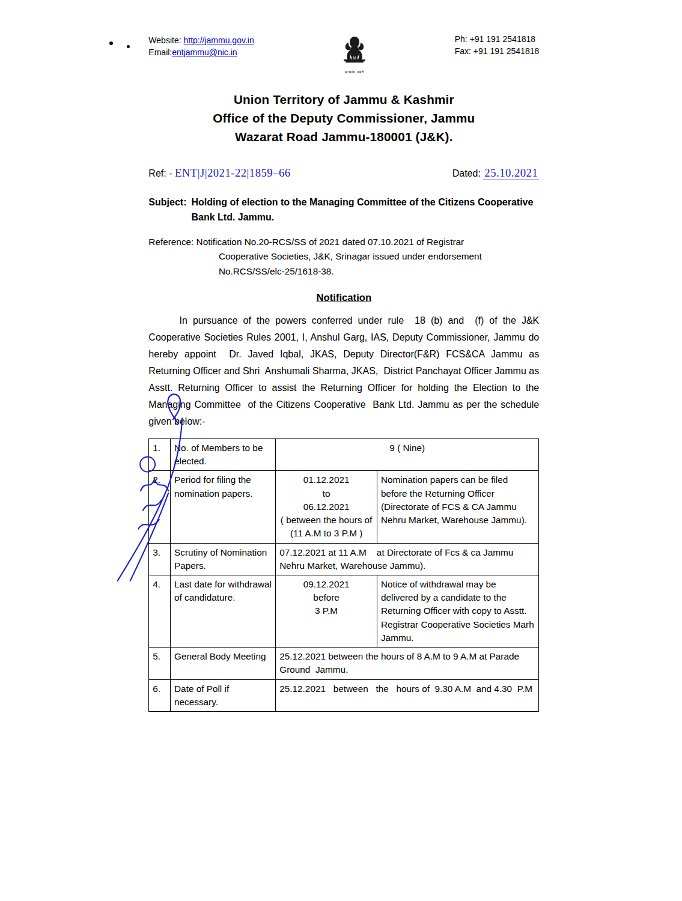Website: http://jammu.gov.in
Email:entjammu@nic.in
सत्यमेव जयते
Ph: +91 191 2541818
Fax: +91 191 2541818
Union Territory of Jammu & Kashmir
Office of the Deputy Commissioner, Jammu
Wazarat Road Jammu-180001 (J&K).
Ref: - ENT|J|2021-22|1859–66
Dated: 25.10.2021
Subject: Holding of election to the Managing Committee of the Citizens Cooperative Bank Ltd. Jammu.
Reference: Notification No.20-RCS/SS of 2021 dated 07.10.2021 of Registrar Cooperative Societies, J&K, Srinagar issued under endorsement No.RCS/SS/elc-25/1618-38.
Notification
In pursuance of the powers conferred under rule 18 (b) and (f) of the J&K Cooperative Societies Rules 2001, I, Anshul Garg, IAS, Deputy Commissioner, Jammu do hereby appoint Dr. Javed Iqbal, JKAS, Deputy Director(F&R) FCS&CA Jammu as Returning Officer and Shri Anshumali Sharma, JKAS, District Panchayat Officer Jammu as Asstt. Returning Officer to assist the Returning Officer for holding the Election to the Managing Committee of the Citizens Cooperative Bank Ltd. Jammu as per the schedule given below:-
| 1. | No. of Members to be elected. | 9 ( Nine) |
| 2. | Period for filing the nomination papers. | 01.12.2021 to 06.12.2021 ( between the hours of (11 A.M to 3 P.M ) | Nomination papers can be filed before the Returning Officer (Directorate of FCS & CA Jammu Nehru Market, Warehouse Jammu). |
| 3. | Scrutiny of Nomination Papers. | 07.12.2021 at 11 A.M at Directorate of Fcs & ca Jammu Nehru Market, Warehouse Jammu). |
| 4. | Last date for withdrawal of candidature. | 09.12.2021 before 3 P.M | Notice of withdrawal may be delivered by a candidate to the Returning Officer with copy to Asstt. Registrar Cooperative Societies Marh Jammu. |
| 5. | General Body Meeting | 25.12.2021 between the hours of 8 A.M to 9 A.M at Parade Ground Jammu. |
| 6. | Date of Poll if necessary. | 25.12.2021 between the hours of 9.30 A.M and 4.30 P.M |